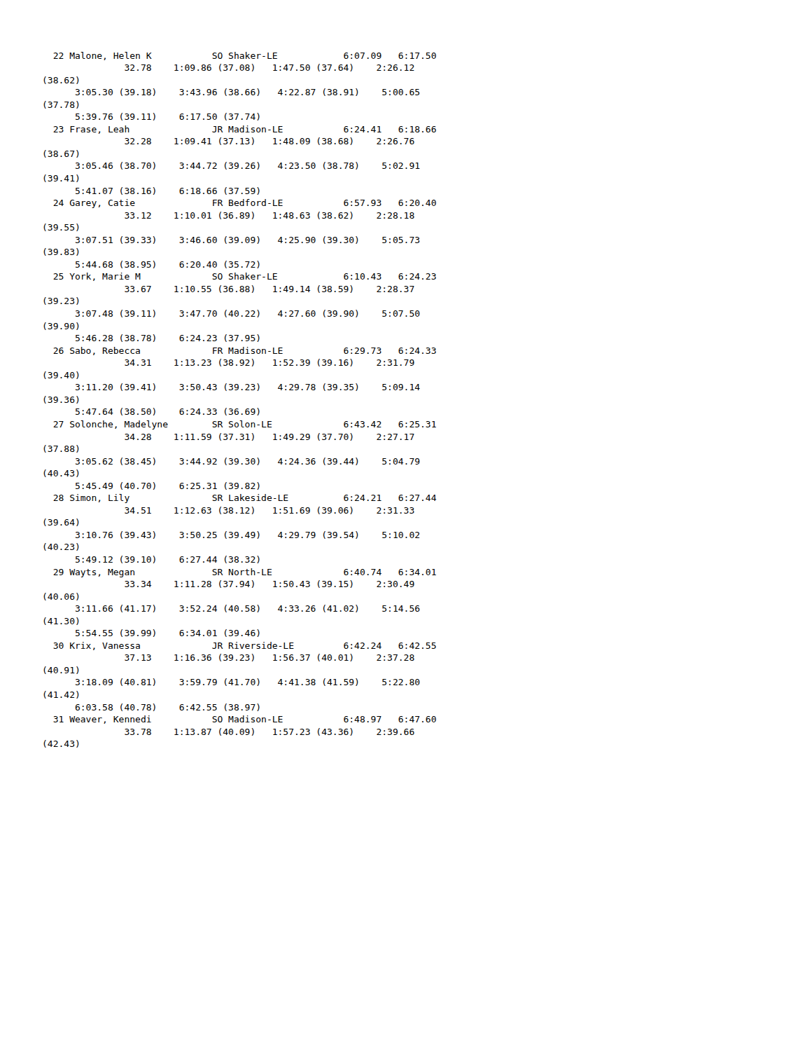22 Malone, Helen K           SO Shaker-LE            6:07.09   6:17.50  
               32.78    1:09.86 (37.08)   1:47.50 (37.64)    2:26.12 
(38.62)
      3:05.30 (39.18)    3:43.96 (38.66)   4:22.87 (38.91)    5:00.65 
(37.78)
      5:39.76 (39.11)    6:17.50 (37.74)                             
  23 Frase, Leah               JR Madison-LE           6:24.41   6:18.66  
               32.28    1:09.41 (37.13)   1:48.09 (38.68)    2:26.76 
(38.67)
      3:05.46 (38.70)    3:44.72 (39.26)   4:23.50 (38.78)    5:02.91 
(39.41)
      5:41.07 (38.16)    6:18.66 (37.59)                             
  24 Garey, Catie              FR Bedford-LE           6:57.93   6:20.40  
               33.12    1:10.01 (36.89)   1:48.63 (38.62)    2:28.18 
(39.55)
      3:07.51 (39.33)    3:46.60 (39.09)   4:25.90 (39.30)    5:05.73 
(39.83)
      5:44.68 (38.95)    6:20.40 (35.72)                             
  25 York, Marie M             SO Shaker-LE            6:10.43   6:24.23  
               33.67    1:10.55 (36.88)   1:49.14 (38.59)    2:28.37 
(39.23)
      3:07.48 (39.11)    3:47.70 (40.22)   4:27.60 (39.90)    5:07.50 
(39.90)
      5:46.28 (38.78)    6:24.23 (37.95)                             
  26 Sabo, Rebecca             FR Madison-LE           6:29.73   6:24.33  
               34.31    1:13.23 (38.92)   1:52.39 (39.16)    2:31.79 
(39.40)
      3:11.20 (39.41)    3:50.43 (39.23)   4:29.78 (39.35)    5:09.14 
(39.36)
      5:47.64 (38.50)    6:24.33 (36.69)                             
  27 Solonche, Madelyne        SR Solon-LE             6:43.42   6:25.31  
               34.28    1:11.59 (37.31)   1:49.29 (37.70)    2:27.17 
(37.88)
      3:05.62 (38.45)    3:44.92 (39.30)   4:24.36 (39.44)    5:04.79 
(40.43)
      5:45.49 (40.70)    6:25.31 (39.82)                             
  28 Simon, Lily               SR Lakeside-LE          6:24.21   6:27.44  
               34.51    1:12.63 (38.12)   1:51.69 (39.06)    2:31.33 
(39.64)
      3:10.76 (39.43)    3:50.25 (39.49)   4:29.79 (39.54)    5:10.02 
(40.23)
      5:49.12 (39.10)    6:27.44 (38.32)                             
  29 Wayts, Megan              SR North-LE             6:40.74   6:34.01  
               33.34    1:11.28 (37.94)   1:50.43 (39.15)    2:30.49 
(40.06)
      3:11.66 (41.17)    3:52.24 (40.58)   4:33.26 (41.02)    5:14.56 
(41.30)
      5:54.55 (39.99)    6:34.01 (39.46)                             
  30 Krix, Vanessa             JR Riverside-LE         6:42.24   6:42.55  
               37.13    1:16.36 (39.23)   1:56.37 (40.01)    2:37.28 
(40.91)
      3:18.09 (40.81)    3:59.79 (41.70)   4:41.38 (41.59)    5:22.80 
(41.42)
      6:03.58 (40.78)    6:42.55 (38.97)                             
  31 Weaver, Kennedi           SO Madison-LE           6:48.97   6:47.60  
               33.78    1:13.87 (40.09)   1:57.23 (43.36)    2:39.66 
(42.43)